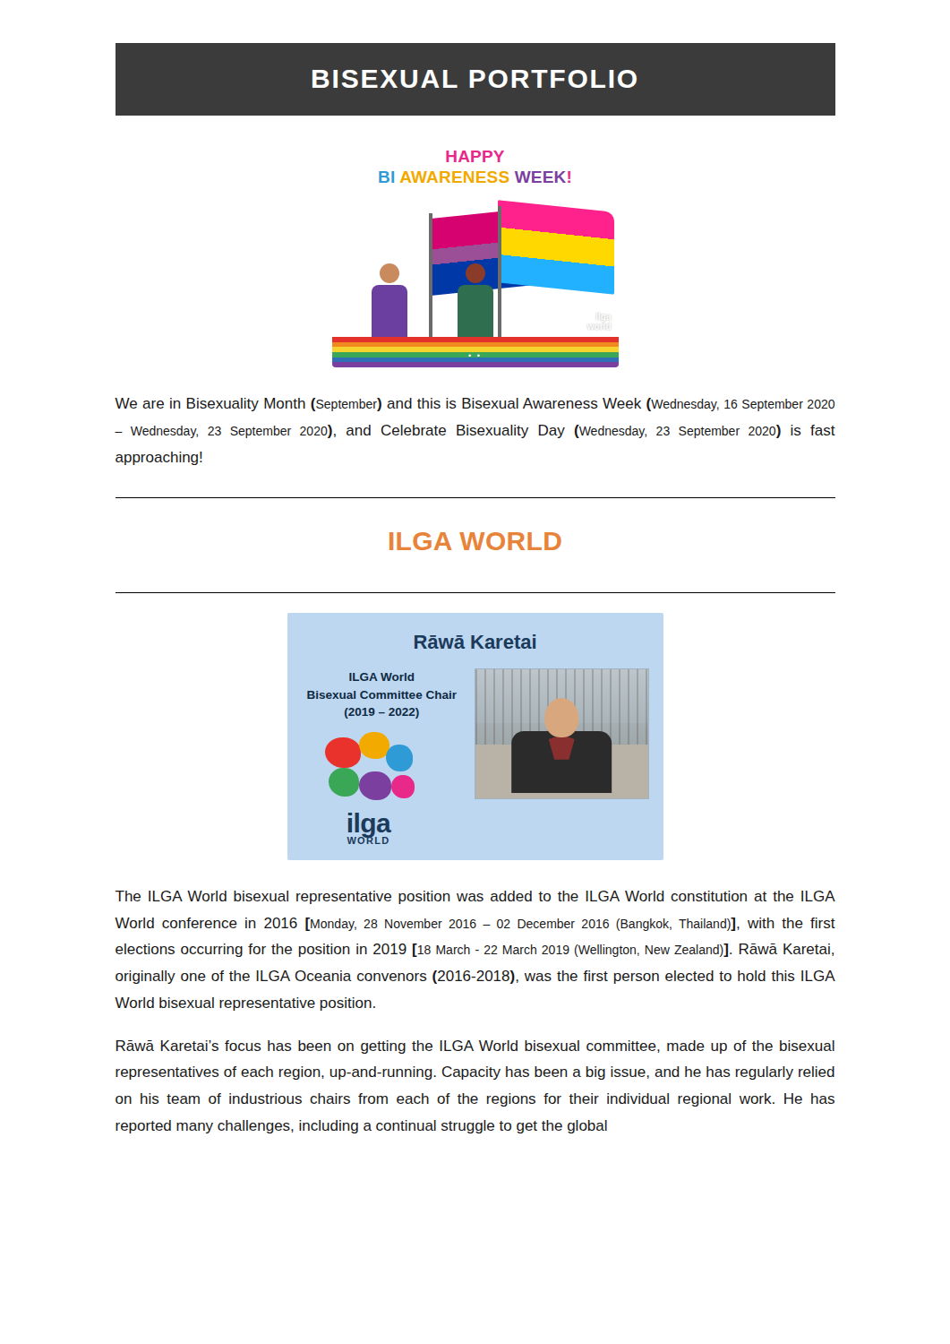BISEXUAL PORTFOLIO
HAPPY
BI AWARENESS WEEK!
ilga
world
• •
We are in Bisexuality Month (September) and this is Bisexual Awareness Week (Wednesday, 16 September 2020 – Wednesday, 23 September 2020), and Celebrate Bisexuality Day (Wednesday, 23 September 2020) is fast approaching!
ILGA WORLD
Rāwā Karetai
ILGA World
Bisexual Committee Chair
(2019 – 2022)
ilgaWORLD
The ILGA World bisexual representative position was added to the ILGA World constitution at the ILGA World conference in 2016 [Monday, 28 November 2016 – 02 December 2016 (Bangkok, Thailand)], with the first elections occurring for the position in 2019 [18 March - 22 March 2019 (Wellington, New Zealand)]. Rāwā Karetai, originally one of the ILGA Oceania convenors (2016-2018), was the first person elected to hold this ILGA World bisexual representative position.
Rāwā Karetai’s focus has been on getting the ILGA World bisexual committee, made up of the bisexual representatives of each region, up-and-running. Capacity has been a big issue, and he has regularly relied on his team of industrious chairs from each of the regions for their individual regional work. He has reported many challenges, including a continual struggle to get the global